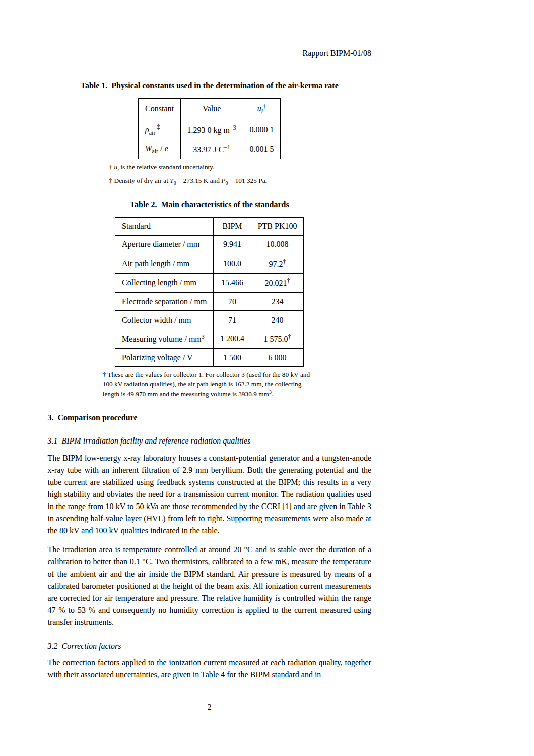Rapport BIPM-01/08
Table 1. Physical constants used in the determination of the air-kerma rate
| Constant | Value | u i † |
| ρ air ‡ | 1.293 0 kg m −3 | 0.000 1 |
| W air / e | 33.97 J C −1 | 0.001 5 |
† ui is the relative standard uncertainty.
‡ Density of dry air at T0 = 273.15 K and P0 = 101 325 Pa.
Table 2. Main characteristics of the standards
| Standard | BIPM | PTB PK100 |
| Aperture diameter / mm | 9.941 | 10.008 |
| Air path length / mm | 100.0 | 97.2 † |
| Collecting length / mm | 15.466 | 20.021 † |
| Electrode separation / mm | 70 | 234 |
| Collector width / mm | 71 | 240 |
| Measuring volume / mm 3 | 1 200.4 | 1 575.0 † |
| Polarizing voltage / V | 1 500 | 6 000 |
† These are the values for collector 1. For collector 3 (used for the 80 kV and 100 kV radiation qualities), the air path length is 162.2 mm, the collecting length is 49.970 mm and the measuring volume is 3930.9 mm3.
3. Comparison procedure
3.1 BIPM irradiation facility and reference radiation qualities
The BIPM low-energy x-ray laboratory houses a constant-potential generator and a tungsten-anode x-ray tube with an inherent filtration of 2.9 mm beryllium. Both the generating potential and the tube current are stabilized using feedback systems constructed at the BIPM; this results in a very high stability and obviates the need for a transmission current monitor. The radiation qualities used in the range from 10 kV to 50 kVa are those recommended by the CCRI [1] and are given in Table 3 in ascending half-value layer (HVL) from left to right. Supporting measurements were also made at the 80 kV and 100 kV qualities indicated in the table.
The irradiation area is temperature controlled at around 20 °C and is stable over the duration of a calibration to better than 0.1 °C. Two thermistors, calibrated to a few mK, measure the temperature of the ambient air and the air inside the BIPM standard. Air pressure is measured by means of a calibrated barometer positioned at the height of the beam axis. All ionization current measurements are corrected for air temperature and pressure. The relative humidity is controlled within the range 47 % to 53 % and consequently no humidity correction is applied to the current measured using transfer instruments.
3.2 Correction factors
The correction factors applied to the ionization current measured at each radiation quality, together with their associated uncertainties, are given in Table 4 for the BIPM standard and in
2